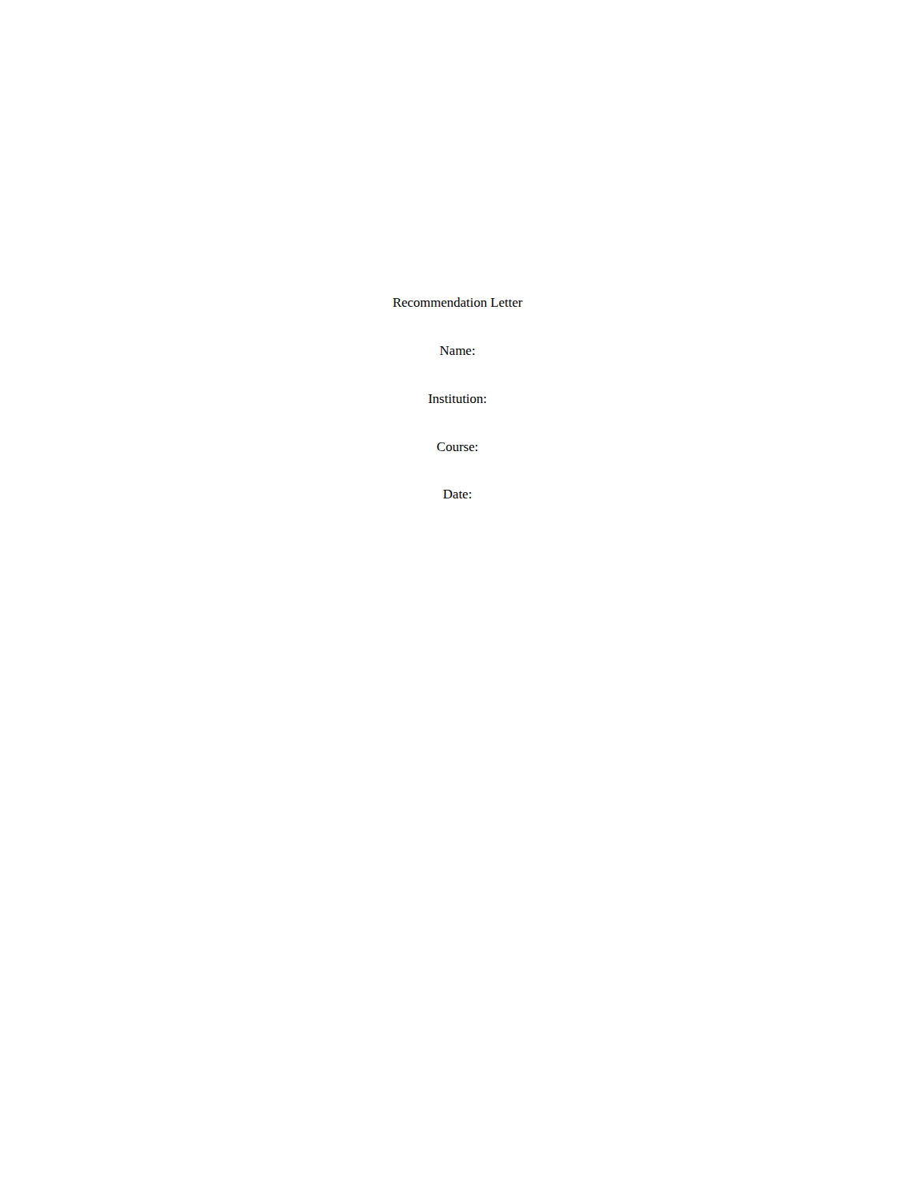Recommendation Letter
Name:
Institution:
Course:
Date: